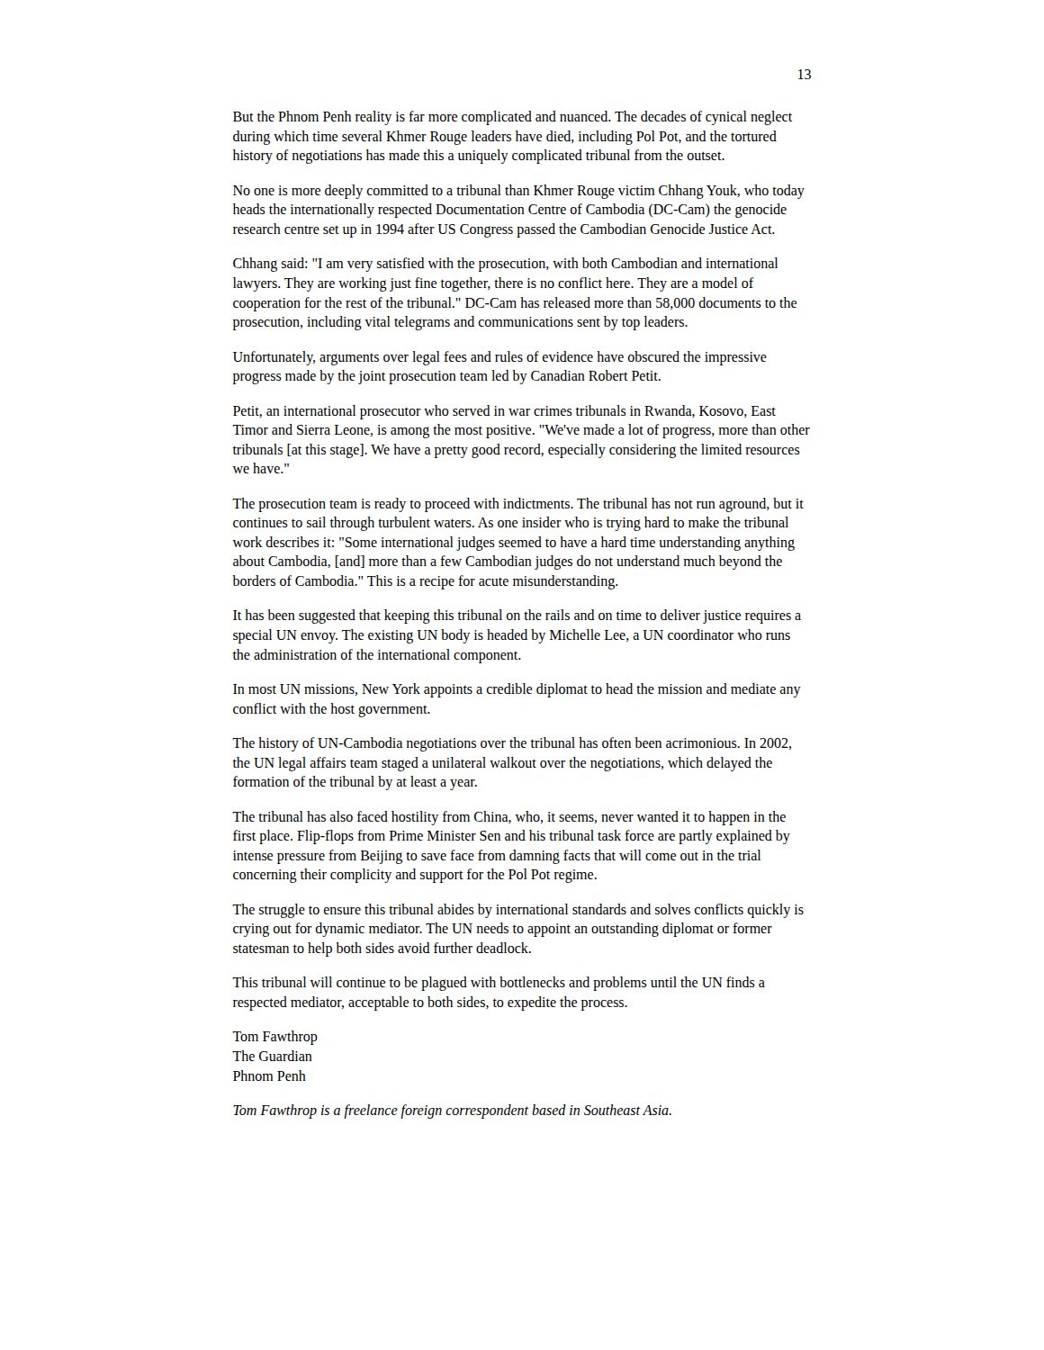13
But the Phnom Penh reality is far more complicated and nuanced. The decades of cynical neglect during which time several Khmer Rouge leaders have died, including Pol Pot, and the tortured history of negotiations has made this a uniquely complicated tribunal from the outset.
No one is more deeply committed to a tribunal than Khmer Rouge victim Chhang Youk, who today heads the internationally respected Documentation Centre of Cambodia (DC-Cam) the genocide research centre set up in 1994 after US Congress passed the Cambodian Genocide Justice Act.
Chhang said: "I am very satisfied with the prosecution, with both Cambodian and international lawyers. They are working just fine together, there is no conflict here. They are a model of cooperation for the rest of the tribunal." DC-Cam has released more than 58,000 documents to the prosecution, including vital telegrams and communications sent by top leaders.
Unfortunately, arguments over legal fees and rules of evidence have obscured the impressive progress made by the joint prosecution team led by Canadian Robert Petit.
Petit, an international prosecutor who served in war crimes tribunals in Rwanda, Kosovo, East Timor and Sierra Leone, is among the most positive. "We've made a lot of progress, more than other tribunals [at this stage]. We have a pretty good record, especially considering the limited resources we have."
The prosecution team is ready to proceed with indictments. The tribunal has not run aground, but it continues to sail through turbulent waters. As one insider who is trying hard to make the tribunal work describes it: "Some international judges seemed to have a hard time understanding anything about Cambodia, [and] more than a few Cambodian judges do not understand much beyond the borders of Cambodia." This is a recipe for acute misunderstanding.
It has been suggested that keeping this tribunal on the rails and on time to deliver justice requires a special UN envoy. The existing UN body is headed by Michelle Lee, a UN coordinator who runs the administration of the international component.
In most UN missions, New York appoints a credible diplomat to head the mission and mediate any conflict with the host government.
The history of UN-Cambodia negotiations over the tribunal has often been acrimonious. In 2002, the UN legal affairs team staged a unilateral walkout over the negotiations, which delayed the formation of the tribunal by at least a year.
The tribunal has also faced hostility from China, who, it seems, never wanted it to happen in the first place. Flip-flops from Prime Minister Sen and his tribunal task force are partly explained by intense pressure from Beijing to save face from damning facts that will come out in the trial concerning their complicity and support for the Pol Pot regime.
The struggle to ensure this tribunal abides by international standards and solves conflicts quickly is crying out for dynamic mediator. The UN needs to appoint an outstanding diplomat or former statesman to help both sides avoid further deadlock.
This tribunal will continue to be plagued with bottlenecks and problems until the UN finds a respected mediator, acceptable to both sides, to expedite the process.
Tom Fawthrop
The Guardian
Phnom Penh
Tom Fawthrop is a freelance foreign correspondent based in Southeast Asia.